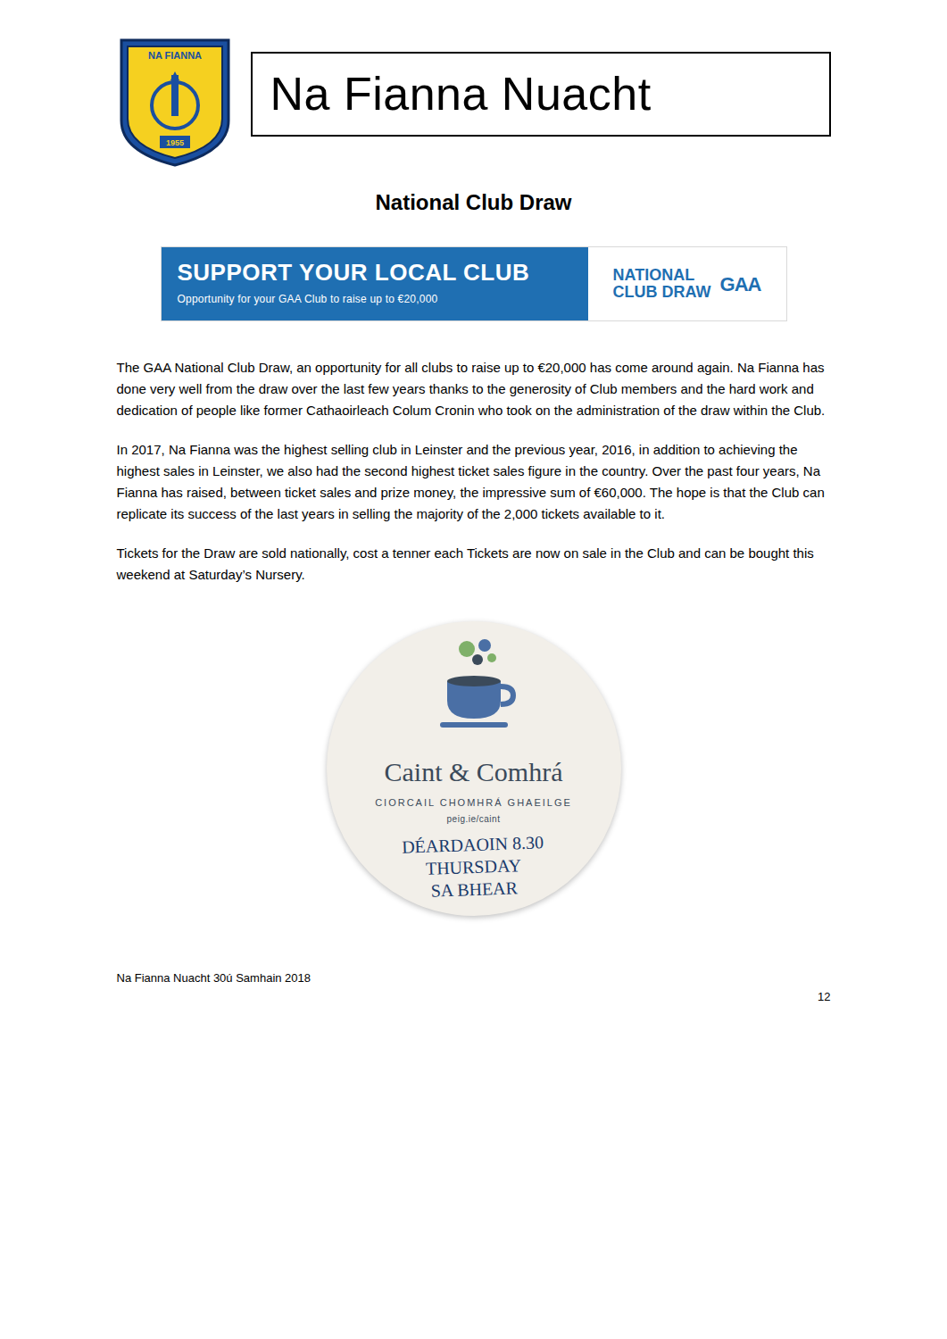NA FIANNA 1955
Na Fianna Nuacht
National Club Draw
SUPPORT YOUR LOCAL CLUB
Opportunity for your GAA Club to raise up to €20,000
NATIONAL
CLUB DRAW
GAA
The GAA National Club Draw, an opportunity for all clubs to raise up to €20,000 has come around again. Na Fianna has done very well from the draw over the last few years thanks to the generosity of Club members and the hard work and dedication of people like former Cathaoirleach Colum Cronin who took on the administration of the draw within the Club.
In 2017, Na Fianna was the highest selling club in Leinster and the previous year, 2016, in addition to achieving the highest sales in Leinster, we also had the second highest ticket sales figure in the country. Over the past four years, Na Fianna has raised, between ticket sales and prize money, the impressive sum of €60,000. The hope is that the Club can replicate its success of the last years in selling the majority of the 2,000 tickets available to it.
Tickets for the Draw are sold nationally, cost a tenner each Tickets are now on sale in the Club and can be bought this weekend at Saturday’s Nursery.
Caint & Comhrá
Ciorcail Chomhrá Ghaeilge
peig.ie/caint
DÉARDAOIN 8.30
THURSDAY
SA BHEAR
Na Fianna Nuacht 30ú Samhain 2018
12